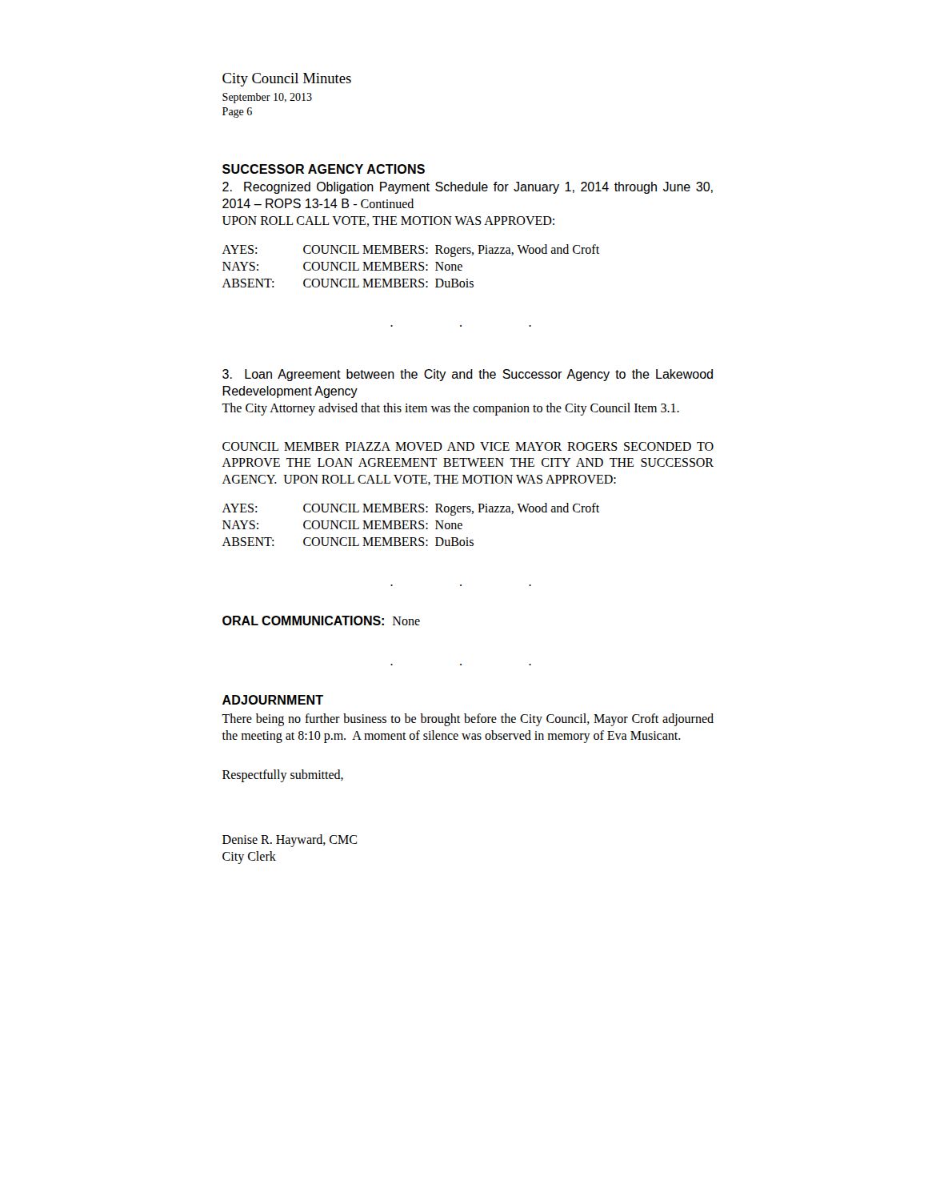City Council Minutes
September 10, 2013
Page 6
SUCCESSOR AGENCY ACTIONS
2. Recognized Obligation Payment Schedule for January 1, 2014 through June 30, 2014 – ROPS 13-14 B - Continued
UPON ROLL CALL VOTE, THE MOTION WAS APPROVED:
| AYES: | COUNCIL MEMBERS: Rogers, Piazza, Wood and Croft |
| NAYS: | COUNCIL MEMBERS: None |
| ABSENT: | COUNCIL MEMBERS: DuBois |
. . .
3. Loan Agreement between the City and the Successor Agency to the Lakewood Redevelopment Agency
The City Attorney advised that this item was the companion to the City Council Item 3.1.
COUNCIL MEMBER PIAZZA MOVED AND VICE MAYOR ROGERS SECONDED TO APPROVE THE LOAN AGREEMENT BETWEEN THE CITY AND THE SUCCESSOR AGENCY. UPON ROLL CALL VOTE, THE MOTION WAS APPROVED:
| AYES: | COUNCIL MEMBERS: Rogers, Piazza, Wood and Croft |
| NAYS: | COUNCIL MEMBERS: None |
| ABSENT: | COUNCIL MEMBERS: DuBois |
. . .
ORAL COMMUNICATIONS: None
. . .
ADJOURNMENT
There being no further business to be brought before the City Council, Mayor Croft adjourned the meeting at 8:10 p.m. A moment of silence was observed in memory of Eva Musicant.
Respectfully submitted,
Denise R. Hayward, CMC
City Clerk